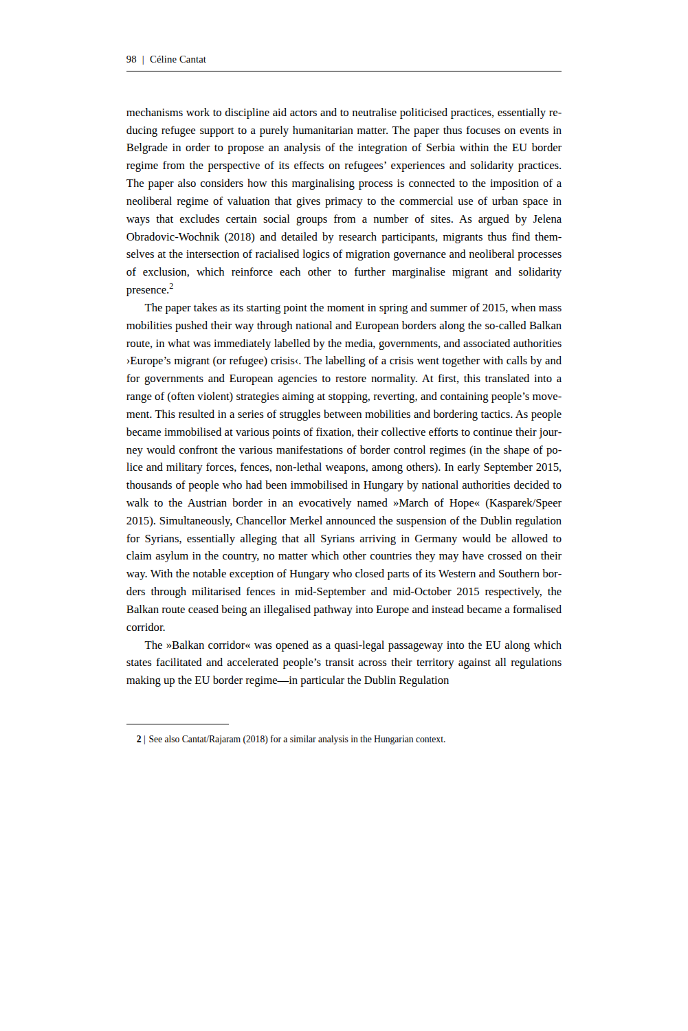98|Céline Cantat
mechanisms work to discipline aid actors and to neutralise politicised practices, essentially reducing refugee support to a purely humanitarian matter. The paper thus focuses on events in Belgrade in order to propose an analysis of the integration of Serbia within the EU border regime from the perspective of its effects on refugees’ experiences and solidarity practices. The paper also considers how this marginalising process is connected to the imposition of a neoliberal regime of valuation that gives primacy to the commercial use of urban space in ways that excludes certain social groups from a number of sites. As argued by Jelena Obradovic-Wochnik (2018) and detailed by research participants, migrants thus find themselves at the intersection of racialised logics of migration governance and neoliberal processes of exclusion, which reinforce each other to further marginalise migrant and solidarity presence.2
The paper takes as its starting point the moment in spring and summer of 2015, when mass mobilities pushed their way through national and European borders along the so-called Balkan route, in what was immediately labelled by the media, governments, and associated authorities ›Europe’s migrant (or refugee) crisis‹. The labelling of a crisis went together with calls by and for governments and European agencies to restore normality. At first, this translated into a range of (often violent) strategies aiming at stopping, reverting, and containing people’s movement. This resulted in a series of struggles between mobilities and bordering tactics. As people became immobilised at various points of fixation, their collective efforts to continue their journey would confront the various manifestations of border control regimes (in the shape of police and military forces, fences, non-lethal weapons, among others). In early September 2015, thousands of people who had been immobilised in Hungary by national authorities decided to walk to the Austrian border in an evocatively named »March of Hope« (Kasparek/Speer 2015). Simultaneously, Chancellor Merkel announced the suspension of the Dublin regulation for Syrians, essentially alleging that all Syrians arriving in Germany would be allowed to claim asylum in the country, no matter which other countries they may have crossed on their way. With the notable exception of Hungary who closed parts of its Western and Southern borders through militarised fences in mid-September and mid-October 2015 respectively, the Balkan route ceased being an illegalised pathway into Europe and instead became a formalised corridor.
The »Balkan corridor« was opened as a quasi-legal passageway into the EU along which states facilitated and accelerated people’s transit across their territory against all regulations making up the EU border regime—in particular the Dublin Regulation
2|See also Cantat/Rajaram (2018) for a similar analysis in the Hungarian context.